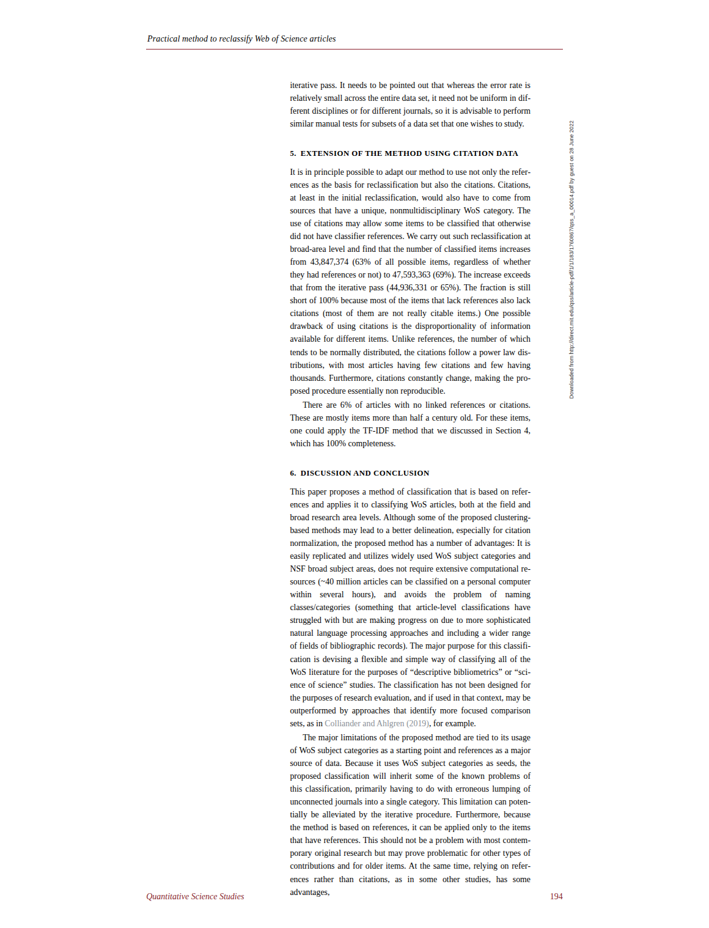Practical method to reclassify Web of Science articles
Downloaded from http://direct.mit.edu/qss/article-pdf/1/1/183/1760867/qss_a_00014.pdf by guest on 28 June 2022
iterative pass. It needs to be pointed out that whereas the error rate is relatively small across the entire data set, it need not be uniform in different disciplines or for different journals, so it is advisable to perform similar manual tests for subsets of a data set that one wishes to study.
5. EXTENSION OF THE METHOD USING CITATION DATA
It is in principle possible to adapt our method to use not only the references as the basis for reclassification but also the citations. Citations, at least in the initial reclassification, would also have to come from sources that have a unique, nonmultidisciplinary WoS category. The use of citations may allow some items to be classified that otherwise did not have classifier references. We carry out such reclassification at broad-area level and find that the number of classified items increases from 43,847,374 (63% of all possible items, regardless of whether they had references or not) to 47,593,363 (69%). The increase exceeds that from the iterative pass (44,936,331 or 65%). The fraction is still short of 100% because most of the items that lack references also lack citations (most of them are not really citable items.) One possible drawback of using citations is the disproportionality of information available for different items. Unlike references, the number of which tends to be normally distributed, the citations follow a power law distributions, with most articles having few citations and few having thousands. Furthermore, citations constantly change, making the proposed procedure essentially non reproducible.
There are 6% of articles with no linked references or citations. These are mostly items more than half a century old. For these items, one could apply the TF-IDF method that we discussed in Section 4, which has 100% completeness.
6. DISCUSSION AND CONCLUSION
This paper proposes a method of classification that is based on references and applies it to classifying WoS articles, both at the field and broad research area levels. Although some of the proposed clustering-based methods may lead to a better delineation, especially for citation normalization, the proposed method has a number of advantages: It is easily replicated and utilizes widely used WoS subject categories and NSF broad subject areas, does not require extensive computational resources (~40 million articles can be classified on a personal computer within several hours), and avoids the problem of naming classes/categories (something that article-level classifications have struggled with but are making progress on due to more sophisticated natural language processing approaches and including a wider range of fields of bibliographic records). The major purpose for this classification is devising a flexible and simple way of classifying all of the WoS literature for the purposes of “descriptive bibliometrics” or “science of science” studies. The classification has not been designed for the purposes of research evaluation, and if used in that context, may be outperformed by approaches that identify more focused comparison sets, as in Colliander and Ahlgren (2019), for example.
The major limitations of the proposed method are tied to its usage of WoS subject categories as a starting point and references as a major source of data. Because it uses WoS subject categories as seeds, the proposed classification will inherit some of the known problems of this classification, primarily having to do with erroneous lumping of unconnected journals into a single category. This limitation can potentially be alleviated by the iterative procedure. Furthermore, because the method is based on references, it can be applied only to the items that have references. This should not be a problem with most contemporary original research but may prove problematic for other types of contributions and for older items. At the same time, relying on references rather than citations, as in some other studies, has some advantages,
Quantitative Science Studies 194